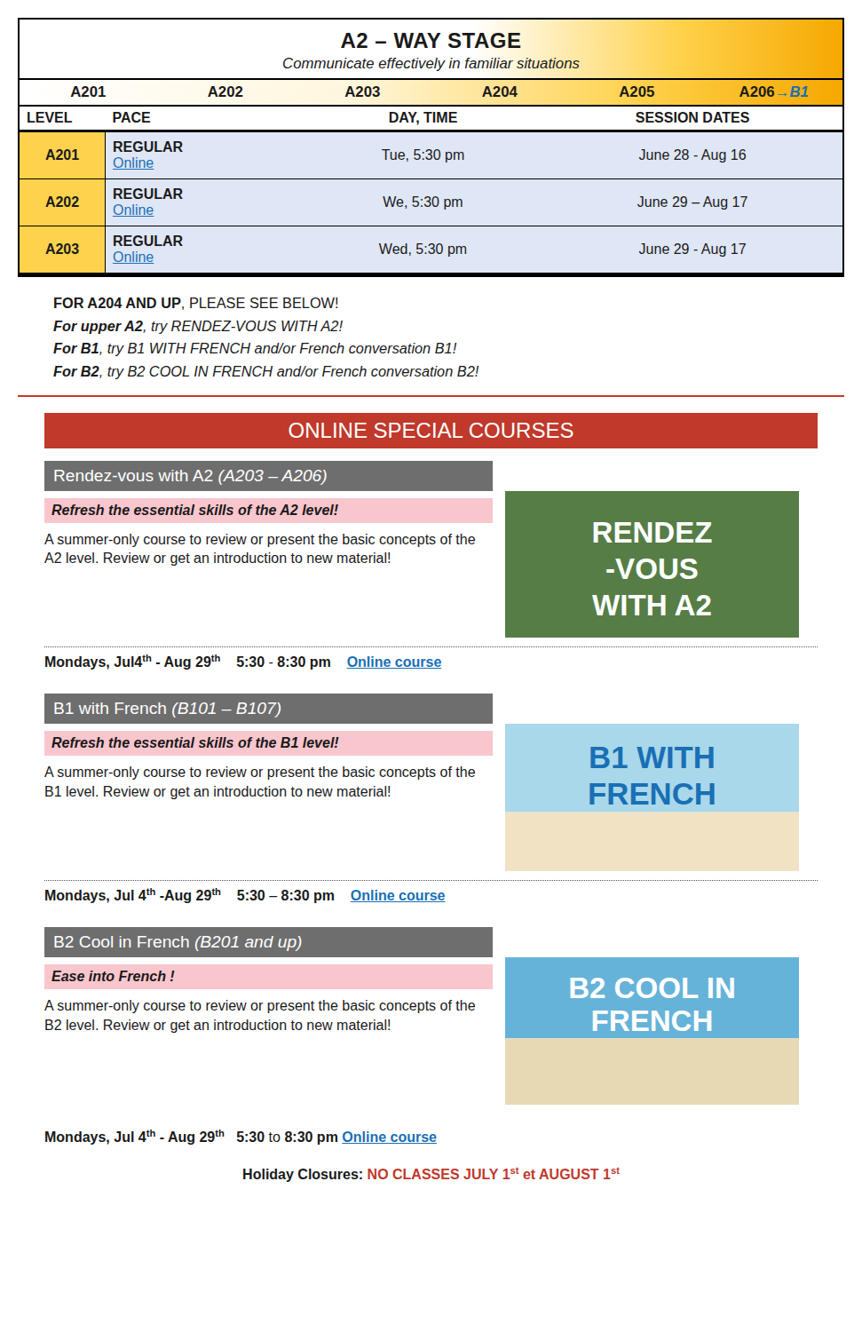A2 – WAY STAGE
Communicate effectively in familiar situations
A201 A202 A203 A204 A205 A206→B1
| LEVEL | PACE | DAY, TIME | SESSION DATES |
| --- | --- | --- | --- |
| A201 | REGULAR Online | Tue, 5:30 pm | June 28 - Aug 16 |
| A202 | REGULAR Online | We, 5:30 pm | June 29 – Aug 17 |
| A203 | REGULAR Online | Wed, 5:30 pm | June 29 - Aug 17 |
FOR A204 AND UP, PLEASE SEE BELOW!
For upper A2, try RENDEZ-VOUS WITH A2!
For B1, try B1 WITH FRENCH and/or French conversation B1!
For B2, try B2 COOL IN FRENCH and/or French conversation B2!
ONLINE SPECIAL COURSES
Rendez-vous with A2 (A203 – A206)
Refresh the essential skills of the A2 level!
A summer-only course to review or present the basic concepts of the A2 level. Review or get an introduction to new material!
Mondays, Jul4th - Aug 29th 5:30 - 8:30 pm Online course
B1 with French (B101 – B107)
Refresh the essential skills of the B1 level!
A summer-only course to review or present the basic concepts of the B1 level. Review or get an introduction to new material!
Mondays, Jul 4th -Aug 29th 5:30 – 8:30 pm Online course
B2 Cool in French (B201 and up)
Ease into French !
A summer-only course to review or present the basic concepts of the B2 level. Review or get an introduction to new material!
Mondays, Jul 4th - Aug 29th 5:30 to 8:30 pm Online course
Holiday Closures: NO CLASSES JULY 1st et AUGUST 1st